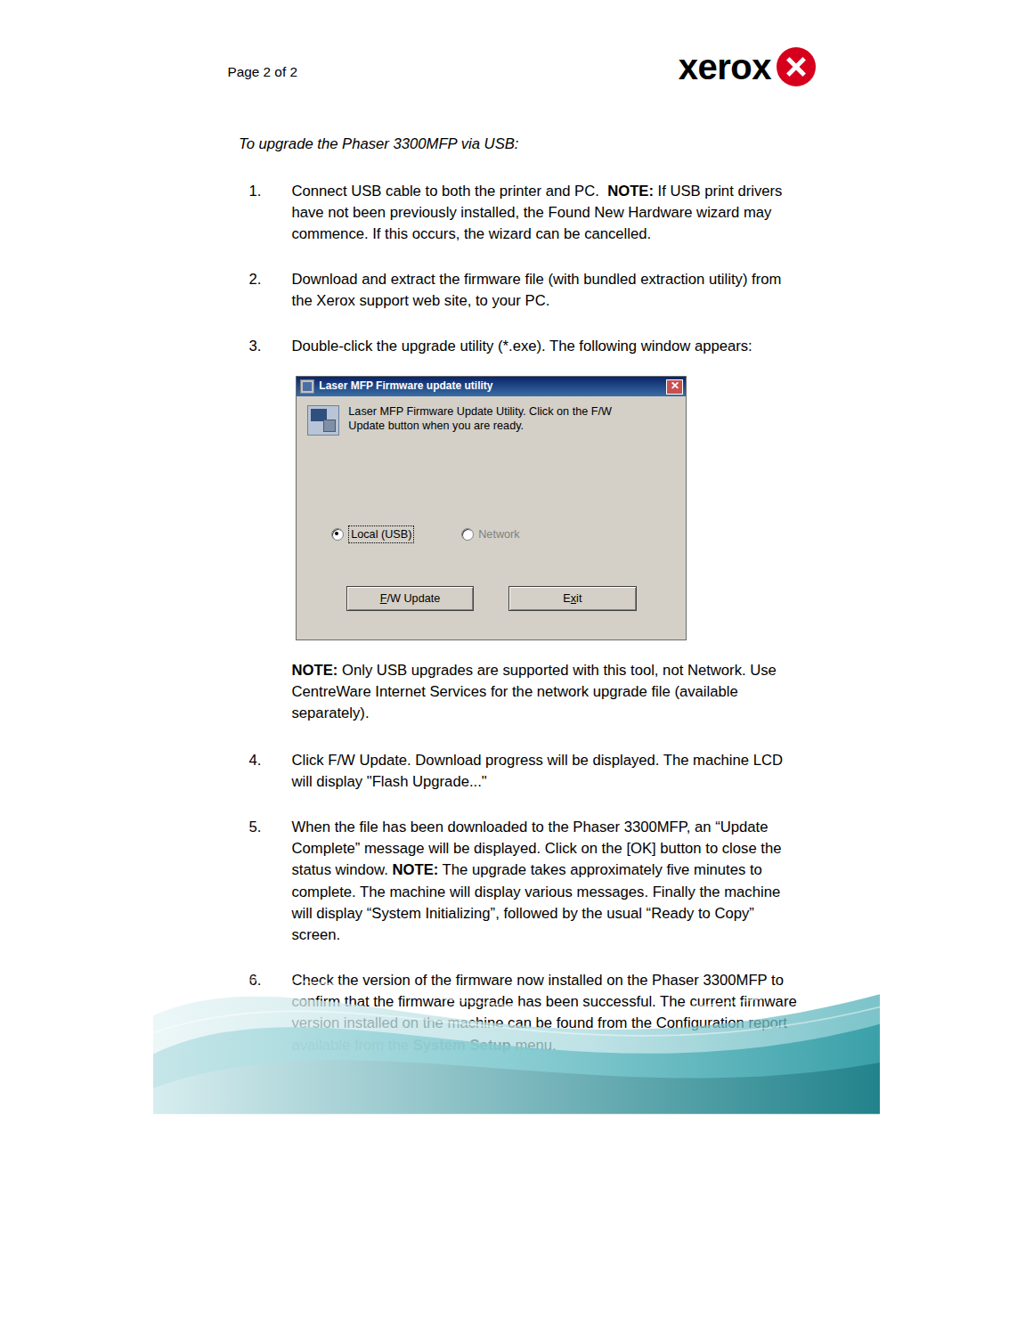Page 2 of 2
xerox
To upgrade the Phaser 3300MFP via USB:
Connect USB cable to both the printer and PC. NOTE: If USB print drivers have not been previously installed, the Found New Hardware wizard may commence. If this occurs, the wizard can be cancelled.
Download and extract the firmware file (with bundled extraction utility) from the Xerox support web site, to your PC.
Double-click the upgrade utility (*.exe). The following window appears:
Laser MFP Firmware update utility ✕
Laser MFP Firmware Update Utility. Click on the F/W
Update button when you are ready.
Local (USB)
Network
F/W Update
Exit
NOTE: Only USB upgrades are supported with this tool, not Network. Use CentreWare Internet Services for the network upgrade file (available separately).
Click F/W Update. Download progress will be displayed. The machine LCD will display "Flash Upgrade..."
When the file has been downloaded to the Phaser 3300MFP, an “Update Complete” message will be displayed. Click on the [OK] button to close the status window. NOTE: The upgrade takes approximately five minutes to complete. The machine will display various messages. Finally the machine will display “System Initializing”, followed by the usual “Ready to Copy” screen.
Check the version of the firmware now installed on the Phaser 3300MFP to confirm that the firmware upgrade has been successful. The current firmware version installed on the machine can be found from the Configuration report available from the System Setup menu.